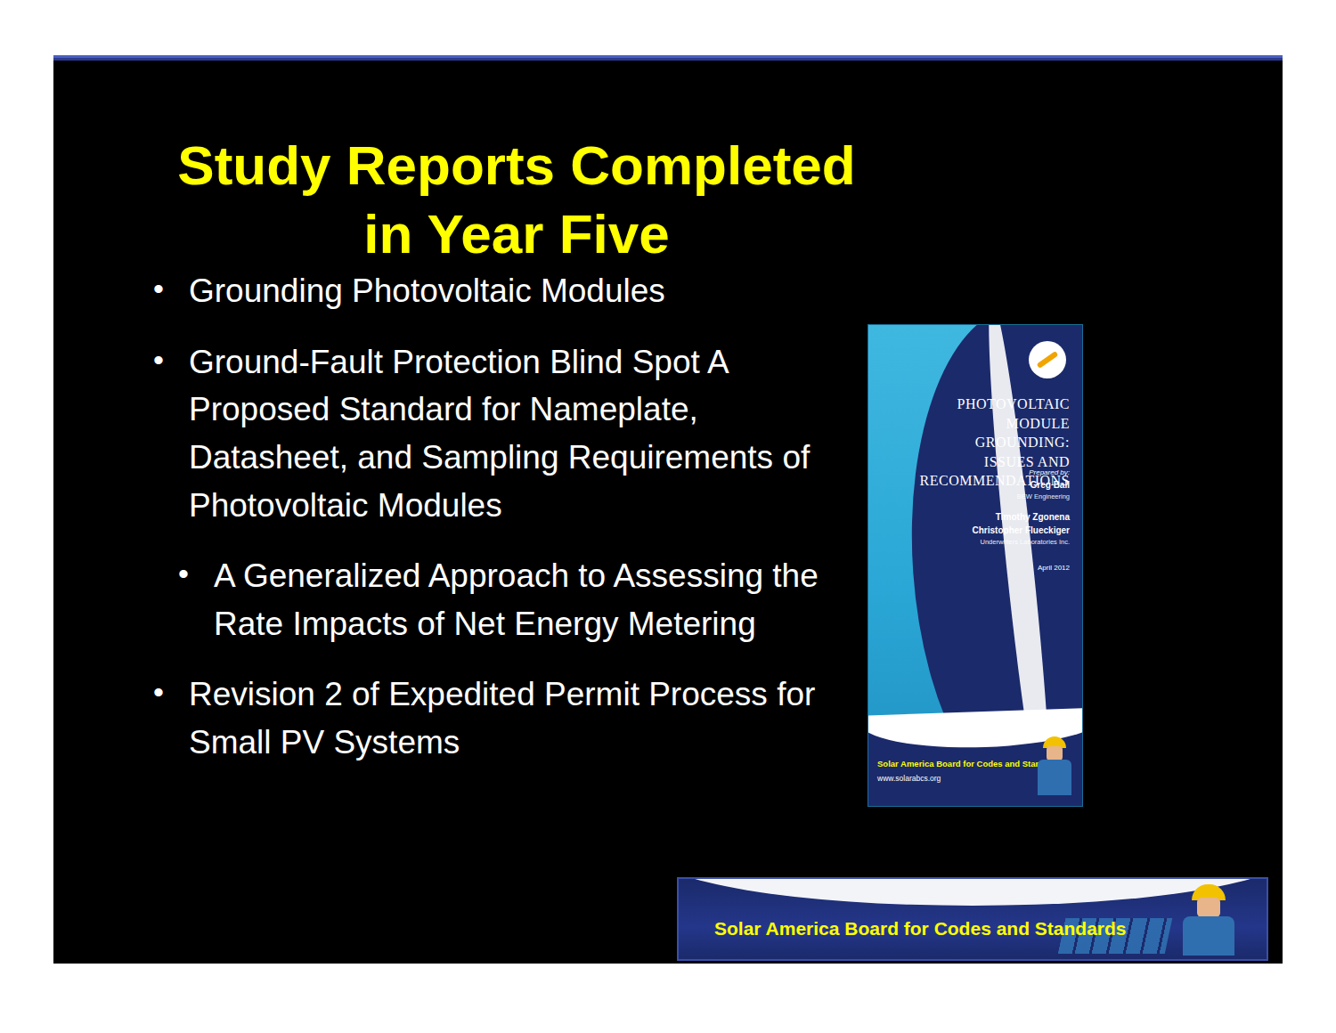Study Reports Completed
in Year Five
Grounding Photovoltaic Modules
Ground-Fault Protection Blind Spot A Proposed Standard for Nameplate, Datasheet, and Sampling Requirements of Photovoltaic Modules
A Generalized Approach to Assessing the Rate Impacts of Net Energy Metering
Revision 2 of Expedited Permit Process for Small PV Systems
PHOTOVOLTAIC MODULE GROUNDING: ISSUES AND RECOMMENDATIONS
Prepared by:
Greg Ball
BEW Engineering
Timothy Zgonena
Christopher Flueckiger
Underwriters Laboratories Inc.
April 2012
Solar America Board for Codes and Standards
www.solarabcs.org
Solar America Board for Codes and Standards